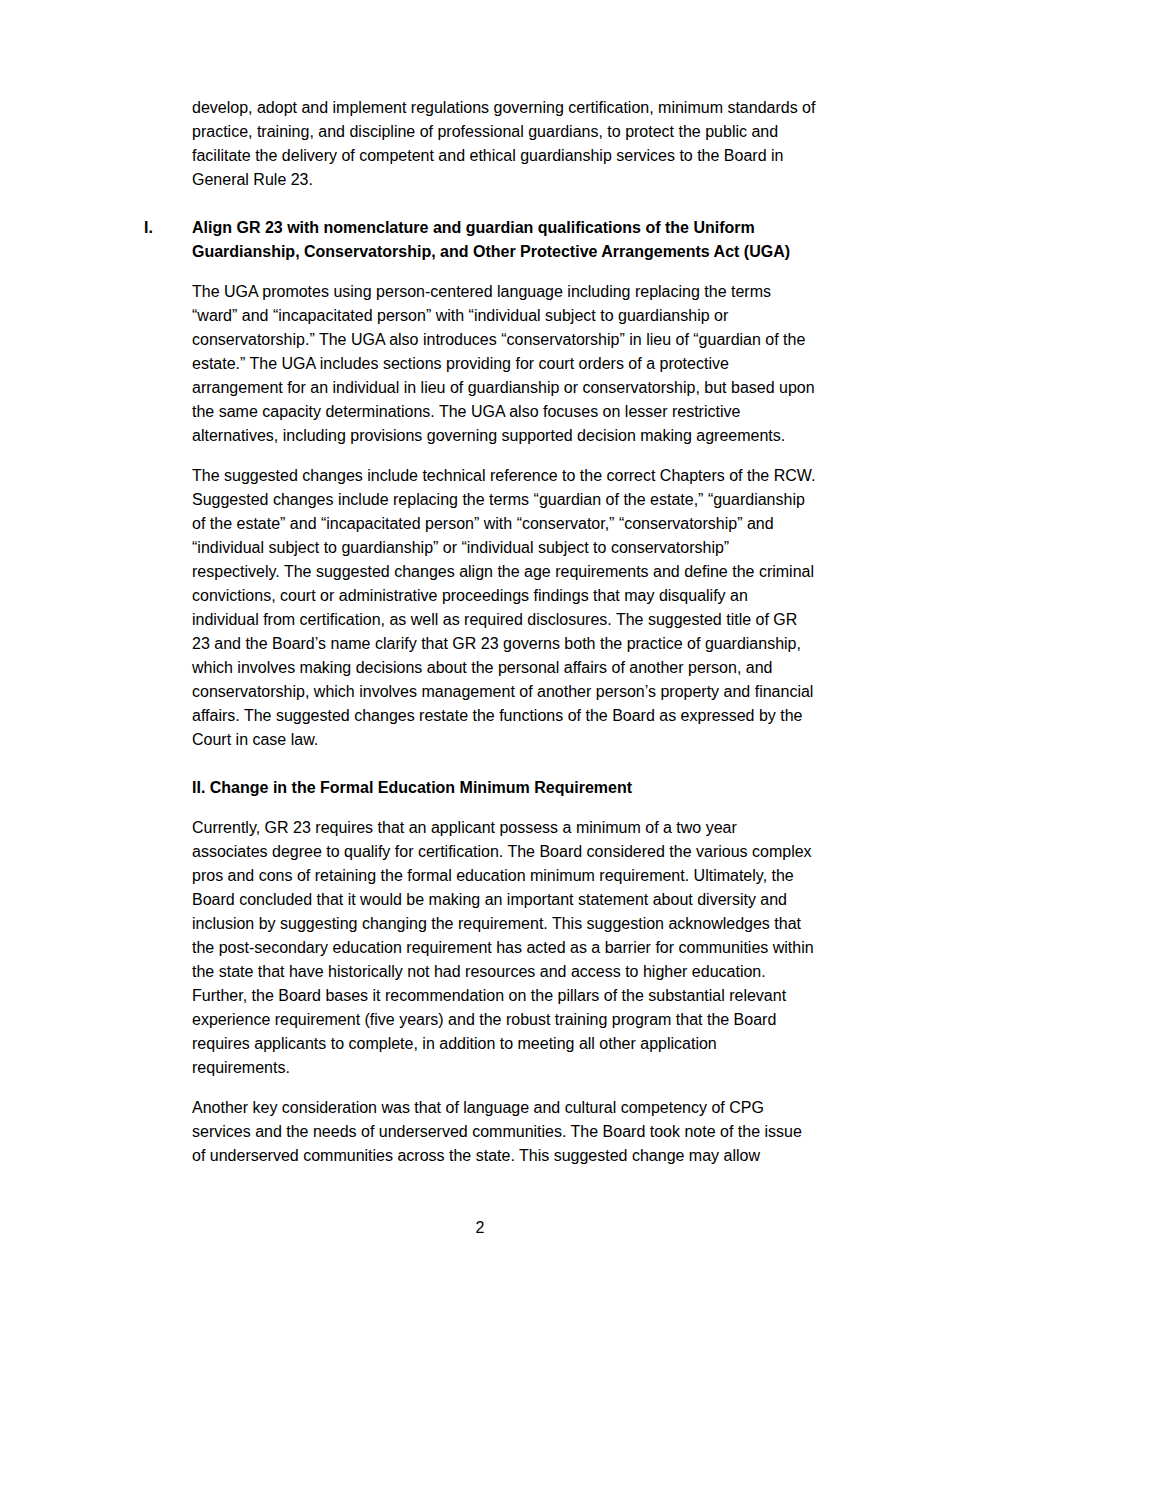develop, adopt and implement regulations governing certification, minimum standards of practice, training, and discipline of professional guardians, to protect the public and facilitate the delivery of competent and ethical guardianship services to the Board in General Rule 23.
I.
Align GR 23 with nomenclature and guardian qualifications of the Uniform Guardianship, Conservatorship, and Other Protective Arrangements Act (UGA)
The UGA promotes using person-centered language including replacing the terms “ward” and “incapacitated person” with “individual subject to guardianship or conservatorship.” The UGA also introduces “conservatorship” in lieu of “guardian of the estate.” The UGA includes sections providing for court orders of a protective arrangement for an individual in lieu of guardianship or conservatorship, but based upon the same capacity determinations. The UGA also focuses on lesser restrictive alternatives, including provisions governing supported decision making agreements.
The suggested changes include technical reference to the correct Chapters of the RCW. Suggested changes include replacing the terms “guardian of the estate,” “guardianship of the estate” and “incapacitated person” with “conservator,” “conservatorship” and “individual subject to guardianship” or “individual subject to conservatorship” respectively. The suggested changes align the age requirements and define the criminal convictions, court or administrative proceedings findings that may disqualify an individual from certification, as well as required disclosures. The suggested title of GR 23 and the Board’s name clarify that GR 23 governs both the practice of guardianship, which involves making decisions about the personal affairs of another person, and conservatorship, which involves management of another person’s property and financial affairs. The suggested changes restate the functions of the Board as expressed by the Court in case law.
II. Change in the Formal Education Minimum Requirement
Currently, GR 23 requires that an applicant possess a minimum of a two year associates degree to qualify for certification. The Board considered the various complex pros and cons of retaining the formal education minimum requirement. Ultimately, the Board concluded that it would be making an important statement about diversity and inclusion by suggesting changing the requirement. This suggestion acknowledges that the post-secondary education requirement has acted as a barrier for communities within the state that have historically not had resources and access to higher education. Further, the Board bases it recommendation on the pillars of the substantial relevant experience requirement (five years) and the robust training program that the Board requires applicants to complete, in addition to meeting all other application requirements.
Another key consideration was that of language and cultural competency of CPG services and the needs of underserved communities. The Board took note of the issue of underserved communities across the state. This suggested change may allow
2